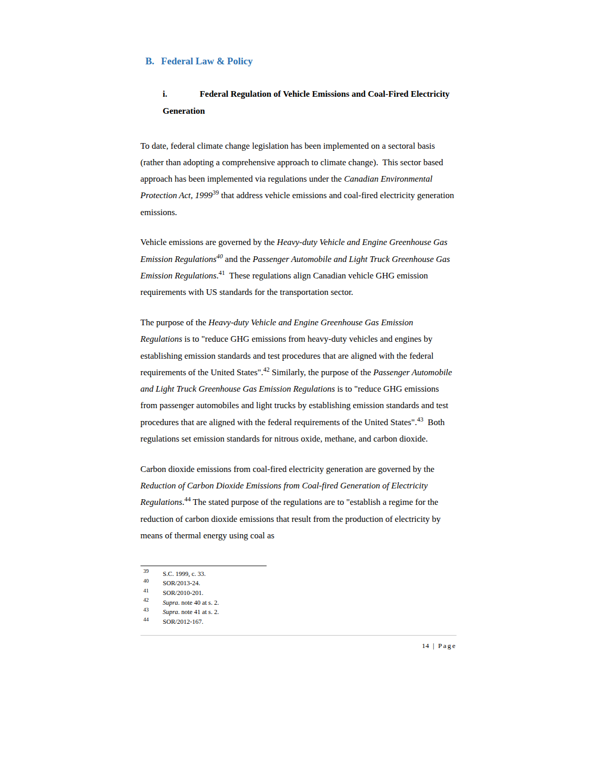B. Federal Law & Policy
i. Federal Regulation of Vehicle Emissions and Coal-Fired Electricity Generation
To date, federal climate change legislation has been implemented on a sectoral basis (rather than adopting a comprehensive approach to climate change). This sector based approach has been implemented via regulations under the Canadian Environmental Protection Act, 199939 that address vehicle emissions and coal-fired electricity generation emissions.
Vehicle emissions are governed by the Heavy-duty Vehicle and Engine Greenhouse Gas Emission Regulations40 and the Passenger Automobile and Light Truck Greenhouse Gas Emission Regulations.41 These regulations align Canadian vehicle GHG emission requirements with US standards for the transportation sector.
The purpose of the Heavy-duty Vehicle and Engine Greenhouse Gas Emission Regulations is to "reduce GHG emissions from heavy-duty vehicles and engines by establishing emission standards and test procedures that are aligned with the federal requirements of the United States".42 Similarly, the purpose of the Passenger Automobile and Light Truck Greenhouse Gas Emission Regulations is to "reduce GHG emissions from passenger automobiles and light trucks by establishing emission standards and test procedures that are aligned with the federal requirements of the United States".43 Both regulations set emission standards for nitrous oxide, methane, and carbon dioxide.
Carbon dioxide emissions from coal-fired electricity generation are governed by the Reduction of Carbon Dioxide Emissions from Coal-fired Generation of Electricity Regulations.44 The stated purpose of the regulations are to "establish a regime for the reduction of carbon dioxide emissions that result from the production of electricity by means of thermal energy using coal as
39 S.C. 1999, c. 33.
40 SOR/2013-24.
41 SOR/2010-201.
42 Supra. note 40 at s. 2.
43 Supra. note 41 at s. 2.
44 SOR/2012-167.
14 | Page